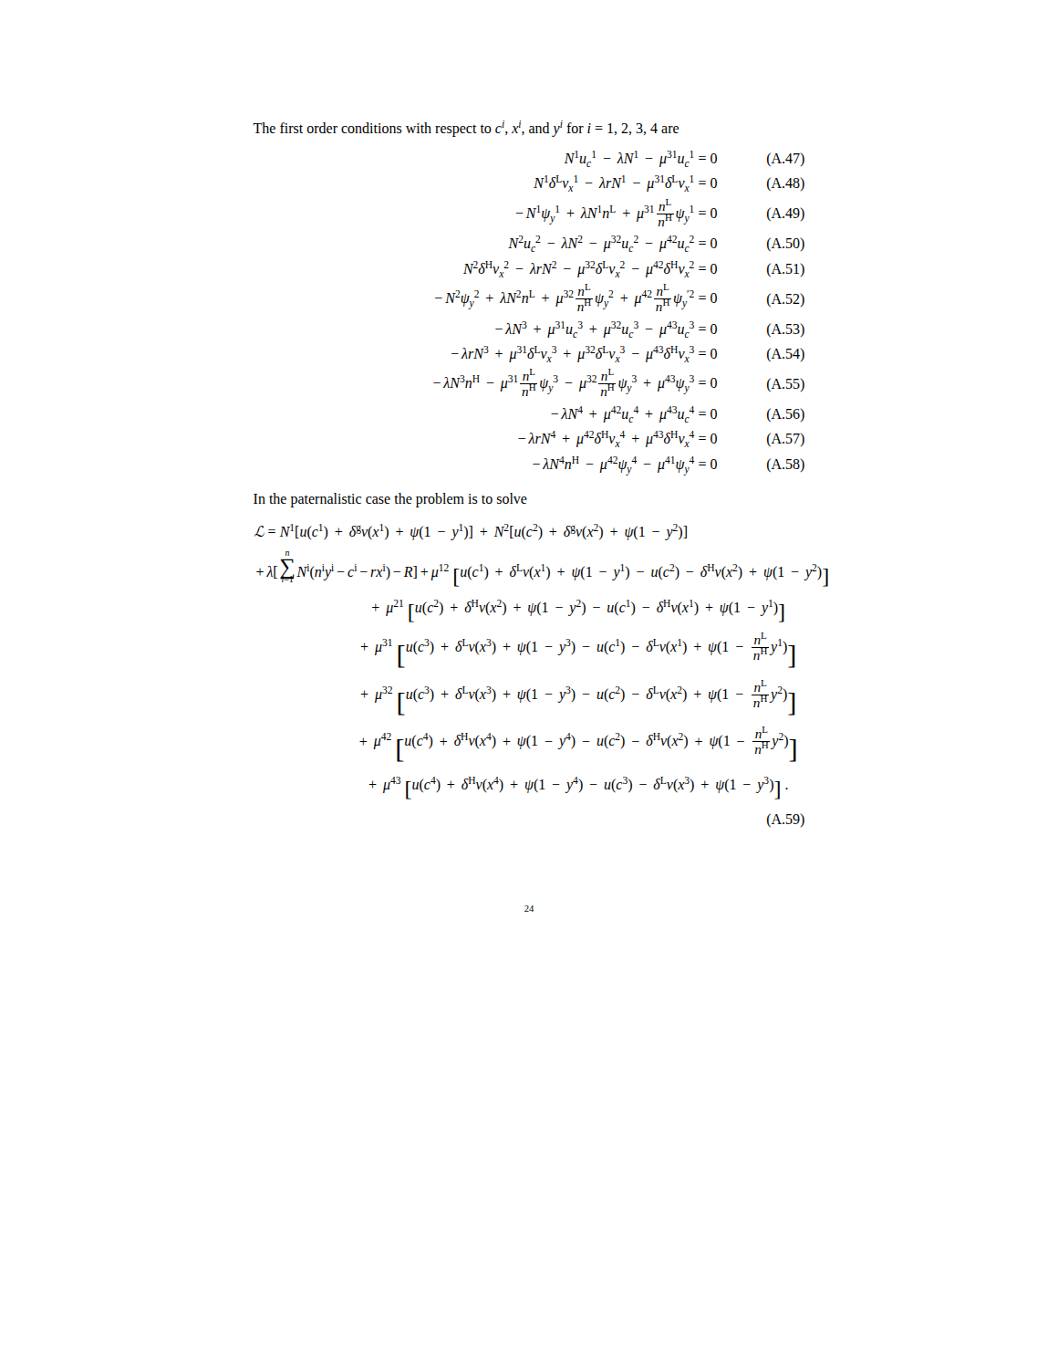The first order conditions with respect to ci, xi, and yi for i = 1, 2, 3, 4 are
| N 1 u c 1 − λN 1 − μ 31 u c 1 = 0 | (A.47) |
| N 1 δ L v x 1 − λrN 1 − μ 31 δ L v x 1 = 0 | (A.48) |
| − N 1 ψ y 1 + λN 1 n L + μ 31 n L n H ψ y 1 = 0 | (A.49) |
| N 2 u c 2 − λN 2 − μ 32 u c 2 − μ 42 u c 2 = 0 | (A.50) |
| N 2 δ H v x 2 − λrN 2 − μ 32 δ L v x 2 − μ 42 δ H v x 2 = 0 | (A.51) |
| − N 2 ψ y 2 + λN 2 n L + μ 32 n L n H ψ y 2 + μ 42 n L n H ψ y ′2 = 0 | (A.52) |
| − λN 3 + μ 31 u c 3 + μ 32 u c 3 − μ 43 u c 3 = 0 | (A.53) |
| − λrN 3 + μ 31 δ L v x 3 + μ 32 δ L v x 3 − μ 43 δ H v x 3 = 0 | (A.54) |
| − λN 3 n H − μ 31 n L n H ψ y 3 − μ 32 n L n H ψ y 3 + μ 43 ψ y 3 = 0 | (A.55) |
| − λN 4 + μ 42 u c 4 + μ 43 u c 4 = 0 | (A.56) |
| − λrN 4 + μ 42 δ H v x 4 + μ 43 δ H v x 4 = 0 | (A.57) |
| − λN 4 n H − μ 42 ψ y 4 − μ 41 ψ y 4 = 0 | (A.58) |
In the paternalistic case the problem is to solve
ℒ = N1[u(c1) + δgv(x1) + ψ(1 − y1)] + N2[u(c2) + δgv(x2) + ψ(1 − y2)]
+λ[n∑i=1 Ni(niyi−ci−rxi)−R]+μ12 [u(c1) + δLv(x1) + ψ(1 − y1) − u(c2) − δHv(x2) + ψ(1 − y2)]
+ μ21 [u(c2) + δHv(x2) + ψ(1 − y2) − u(c1) − δHv(x1) + ψ(1 − y1)]
+ μ31 [u(c3) + δLv(x3) + ψ(1 − y3) − u(c1) − δLv(x1) + ψ(1 − nL nH y1)]
+ μ32 [u(c3) + δLv(x3) + ψ(1 − y3) − u(c2) − δLv(x2) + ψ(1 − nL nH y2)]
+ μ42 [u(c4) + δHv(x4) + ψ(1 − y4) − u(c2) − δHv(x2) + ψ(1 − nL nH y2)]
+ μ43 [u(c4) + δHv(x4) + ψ(1 − y4) − u(c3) − δLv(x3) + ψ(1 − y3)] .
(A.59)
24